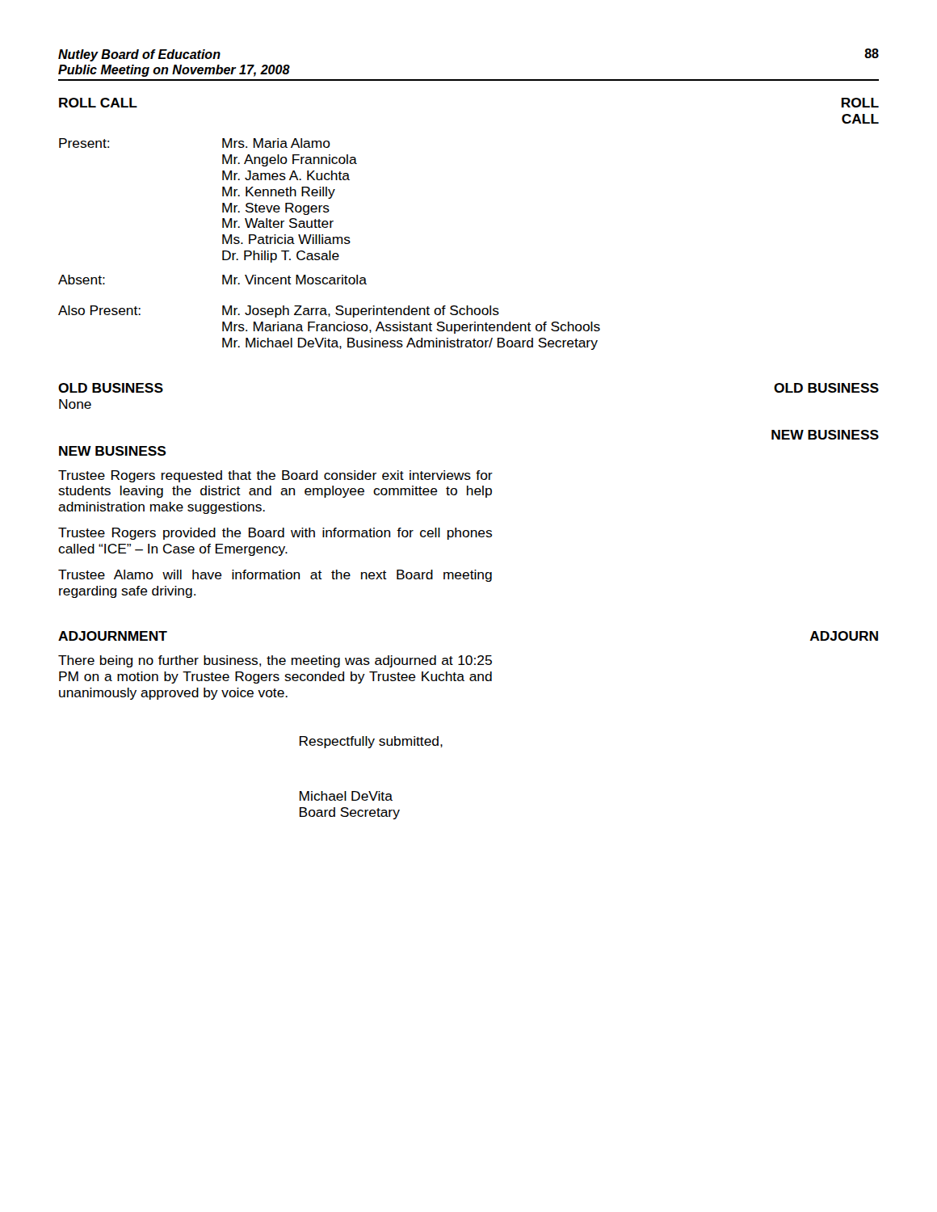Nutley Board of Education
Public Meeting on November 17, 2008
88
ROLL CALL
ROLL CALL
| Present: | Mrs. Maria Alamo Mr. Angelo Frannicola Mr. James A. Kuchta Mr. Kenneth Reilly Mr. Steve Rogers Mr. Walter Sautter Ms. Patricia Williams Dr. Philip T. Casale |
| Absent: | Mr. Vincent Moscaritola |
| Also Present: | Mr. Joseph Zarra, Superintendent of Schools Mrs. Mariana Francioso, Assistant Superintendent of Schools Mr. Michael DeVita, Business Administrator/ Board Secretary |
OLD BUSINESS
OLD BUSINESS
None
NEW BUSINESS
NEW BUSINESS
Trustee Rogers requested that the Board consider exit interviews for students leaving the district and an employee committee to help administration make suggestions.
Trustee Rogers provided the Board with information for cell phones called “ICE” – In Case of Emergency.
Trustee Alamo will have information at the next Board meeting regarding safe driving.
ADJOURNMENT
ADJOURN
There being no further business, the meeting was adjourned at 10:25 PM on a motion by Trustee Rogers seconded by Trustee Kuchta and unanimously approved by voice vote.
Respectfully submitted,
Michael DeVita
Board Secretary